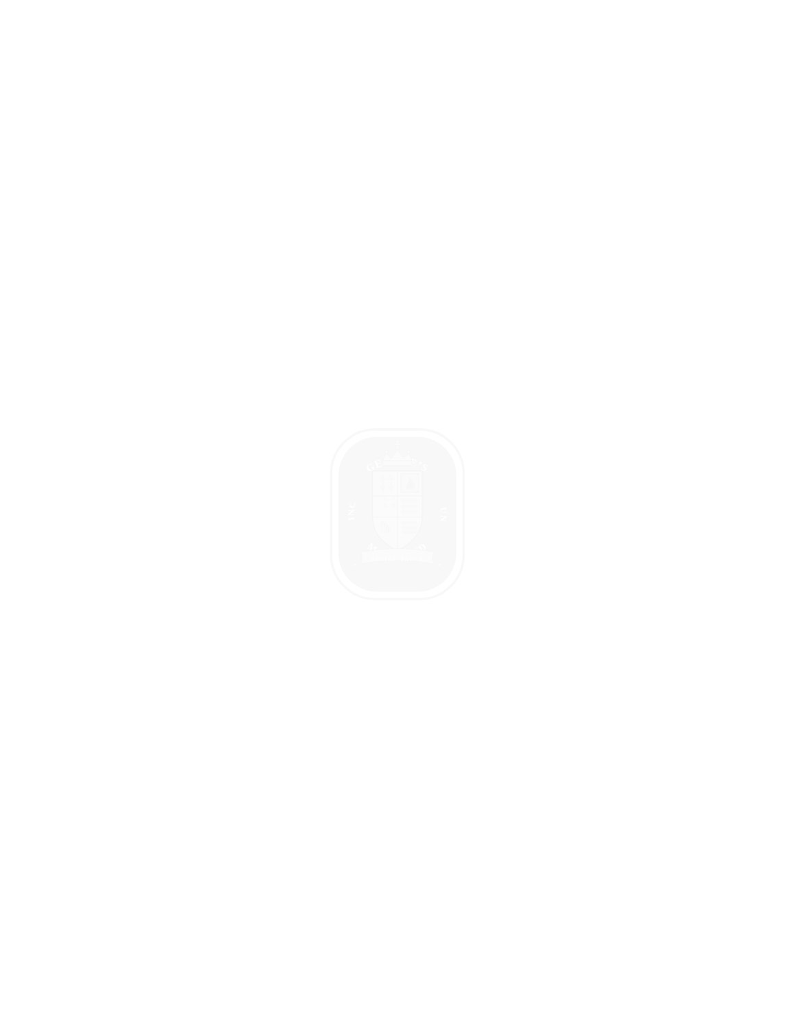Seal of Prince George's County, Maryland A faint grey watermark of the county seal: a rounded rectangular badge bearing a crowned coat of arms with quartered heraldic charges, the motto "Semper Eadem" on a ribbon, encircled by the words "Prince George's County" above and "Maryland" below. GEORGE’S MARYLAND PRINCE COUNTY SEMPER EADEM